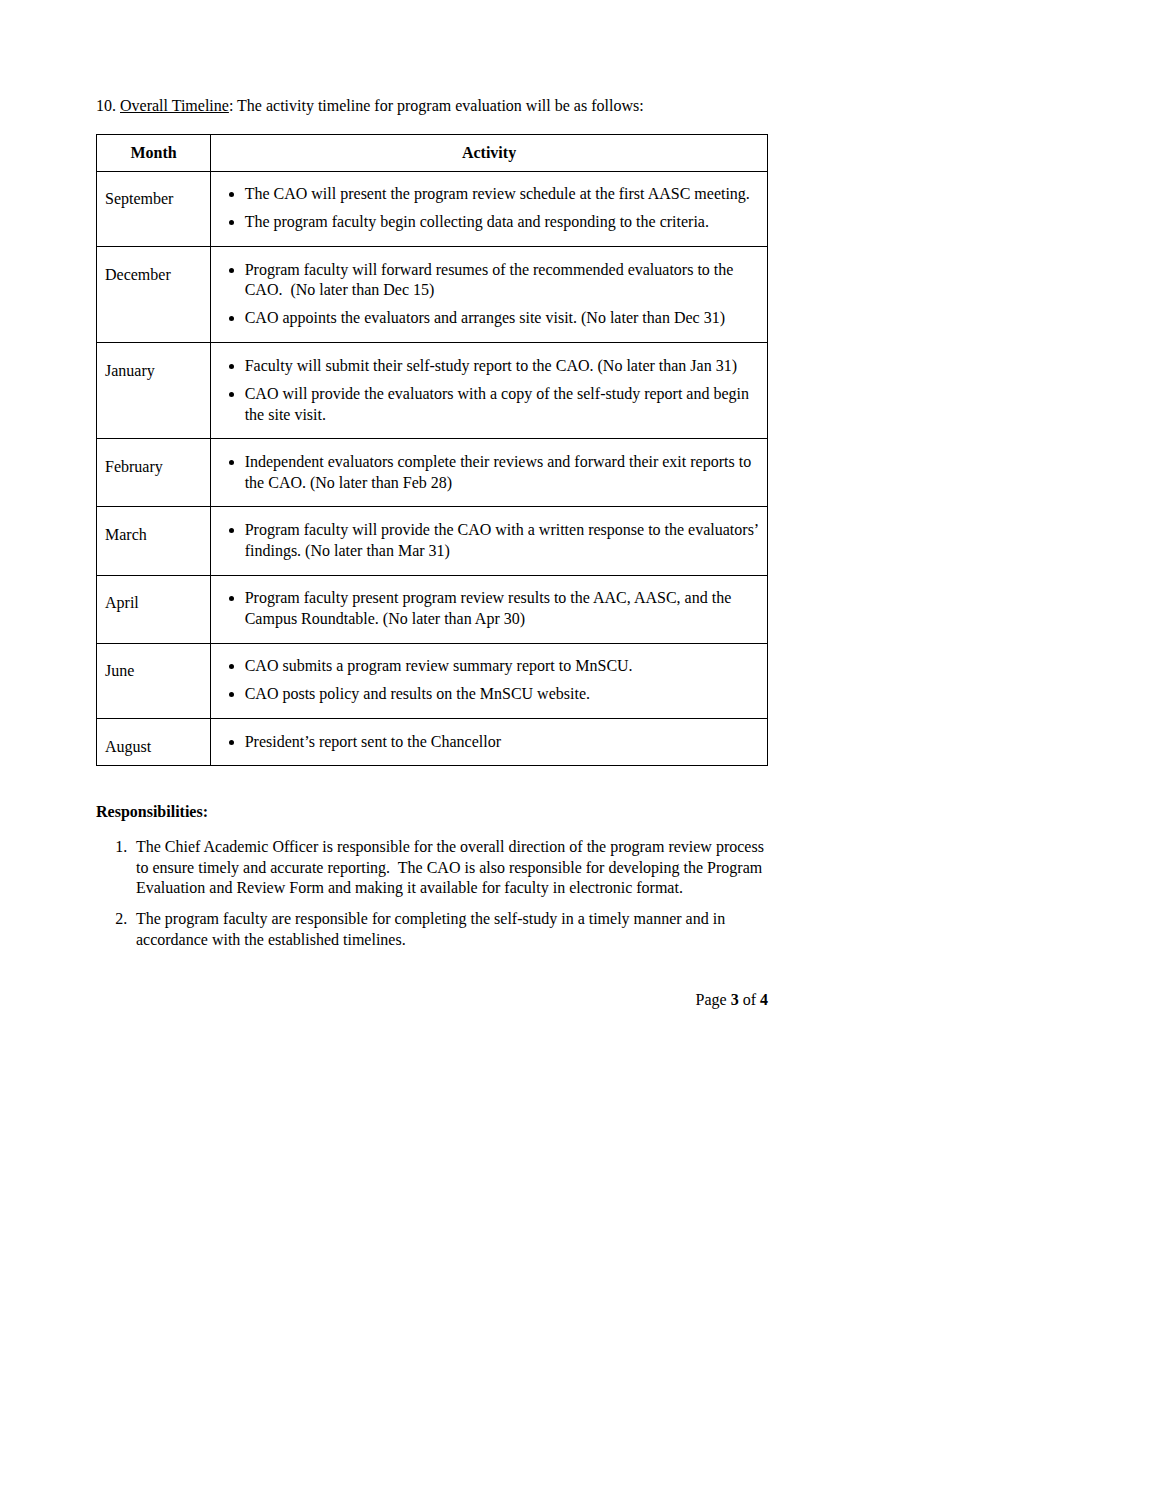10. Overall Timeline: The activity timeline for program evaluation will be as follows:
| Month | Activity |
| --- | --- |
| September | The CAO will present the program review schedule at the first AASC meeting. The program faculty begin collecting data and responding to the criteria. |
| December | Program faculty will forward resumes of the recommended evaluators to the CAO. (No later than Dec 15) CAO appoints the evaluators and arranges site visit. (No later than Dec 31) |
| January | Faculty will submit their self-study report to the CAO. (No later than Jan 31) CAO will provide the evaluators with a copy of the self-study report and begin the site visit. |
| February | Independent evaluators complete their reviews and forward their exit reports to the CAO. (No later than Feb 28) |
| March | Program faculty will provide the CAO with a written response to the evaluators’ findings. (No later than Mar 31) |
| April | Program faculty present program review results to the AAC, AASC, and the Campus Roundtable. (No later than Apr 30) |
| June | CAO submits a program review summary report to MnSCU. CAO posts policy and results on the MnSCU website. |
| August | President’s report sent to the Chancellor |
Responsibilities:
The Chief Academic Officer is responsible for the overall direction of the program review process to ensure timely and accurate reporting. The CAO is also responsible for developing the Program Evaluation and Review Form and making it available for faculty in electronic format.
The program faculty are responsible for completing the self-study in a timely manner and in accordance with the established timelines.
Page 3 of 4